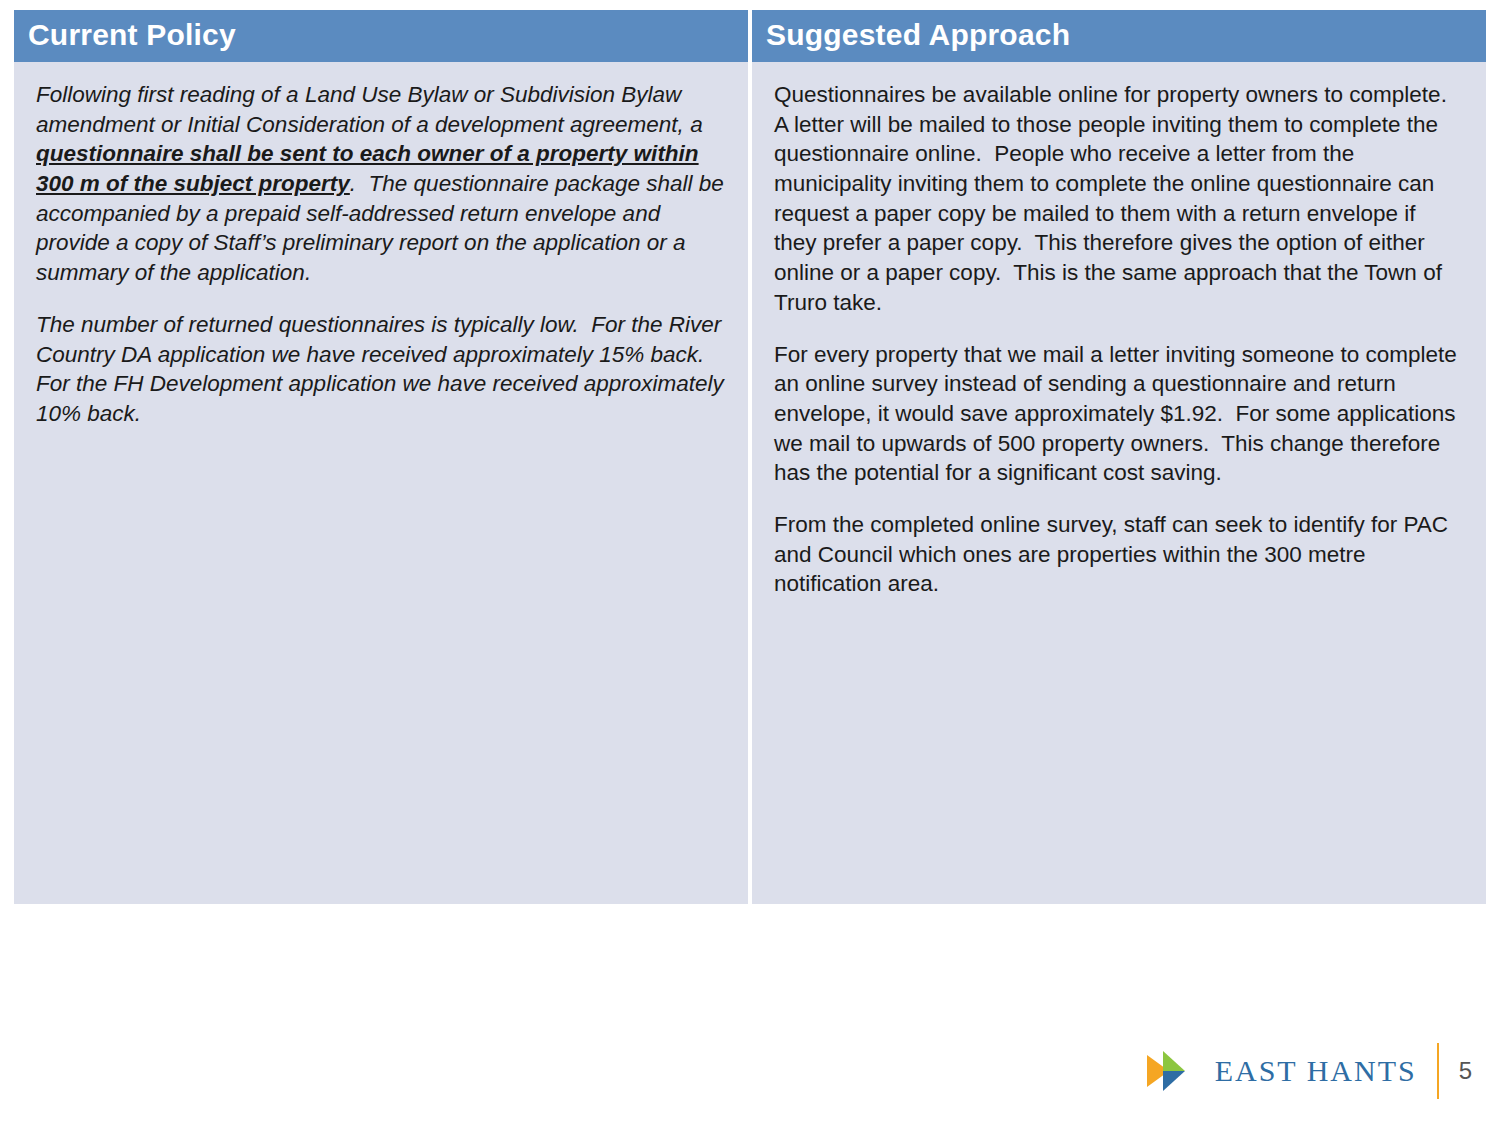| Current Policy | Suggested Approach |
| --- | --- |
| Following first reading of a Land Use Bylaw or Subdivision Bylaw amendment or Initial Consideration of a development agreement, a questionnaire shall be sent to each owner of a property within 300 m of the subject property . The questionnaire package shall be accompanied by a prepaid self-addressed return envelope and provide a copy of Staff’s preliminary report on the application or a summary of the application. The number of returned questionnaires is typically low. For the River Country DA application we have received approximately 15% back. For the FH Development application we have received approximately 10% back. | Questionnaires be available online for property owners to complete. A letter will be mailed to those people inviting them to complete the questionnaire online. People who receive a letter from the municipality inviting them to complete the online questionnaire can request a paper copy be mailed to them with a return envelope if they prefer a paper copy. This therefore gives the option of either online or a paper copy. This is the same approach that the Town of Truro take. For every property that we mail a letter inviting someone to complete an online survey instead of sending a questionnaire and return envelope, it would save approximately $1.92. For some applications we mail to upwards of 500 property owners. This change therefore has the potential for a significant cost saving. From the completed online survey, staff can seek to identify for PAC and Council which ones are properties within the 300 metre notification area. |
EAST HANTS
5